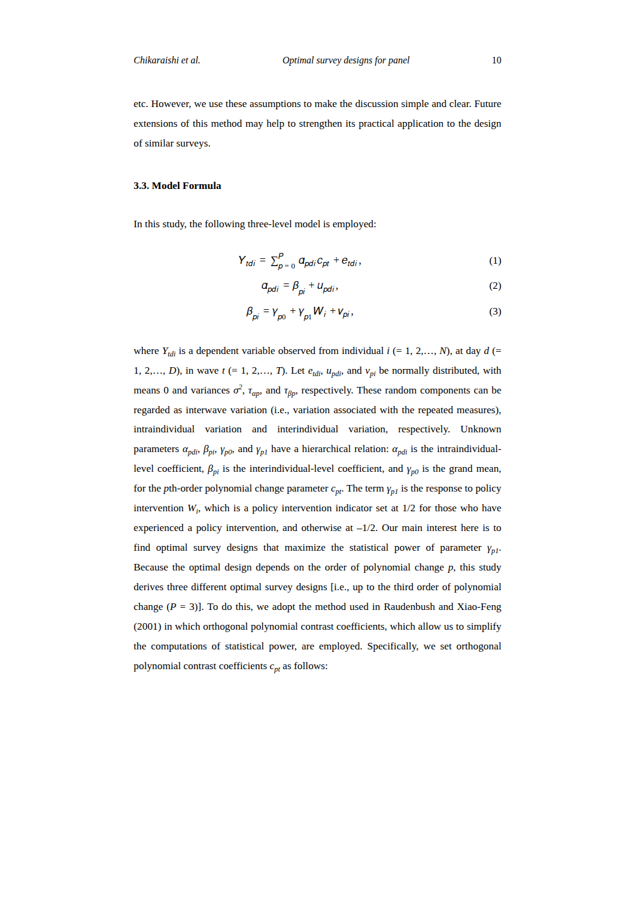Chikaraishi et al. Optimal survey designs for panel 10
etc. However, we use these assumptions to make the discussion simple and clear. Future extensions of this method may help to strengthen its practical application to the design of similar surveys.
3.3. Model Formula
In this study, the following three-level model is employed:
Ytdi = ∑ p=0 P αpdi cpt + etdi ,
(1)
αpdi = βpi + updi ,
(2)
βpi = γp0 + γp1 Wi + vpi ,
(3)
where Ytdi is a dependent variable observed from individual i (= 1, 2,…, N), at day d (= 1, 2,…, D), in wave t (= 1, 2,…, T). Let etdi, updi, and vpi be normally distributed, with means 0 and variances σ2, ταp, and τβp, respectively. These random components can be regarded as interwave variation (i.e., variation associated with the repeated measures), intraindividual variation and interindividual variation, respectively. Unknown parameters αpdi, βpi, γp0, and γp1 have a hierarchical relation: αpdi is the intraindividual-level coefficient, βpi is the interindividual-level coefficient, and γp0 is the grand mean, for the pth-order polynomial change parameter cpt. The term γp1 is the response to policy intervention Wi, which is a policy intervention indicator set at 1/2 for those who have experienced a policy intervention, and otherwise at –1/2. Our main interest here is to find optimal survey designs that maximize the statistical power of parameter γp1. Because the optimal design depends on the order of polynomial change p, this study derives three different optimal survey designs [i.e., up to the third order of polynomial change (P = 3)]. To do this, we adopt the method used in Raudenbush and Xiao-Feng (2001) in which orthogonal polynomial contrast coefficients, which allow us to simplify the computations of statistical power, are employed. Specifically, we set orthogonal polynomial contrast coefficients cpt as follows: